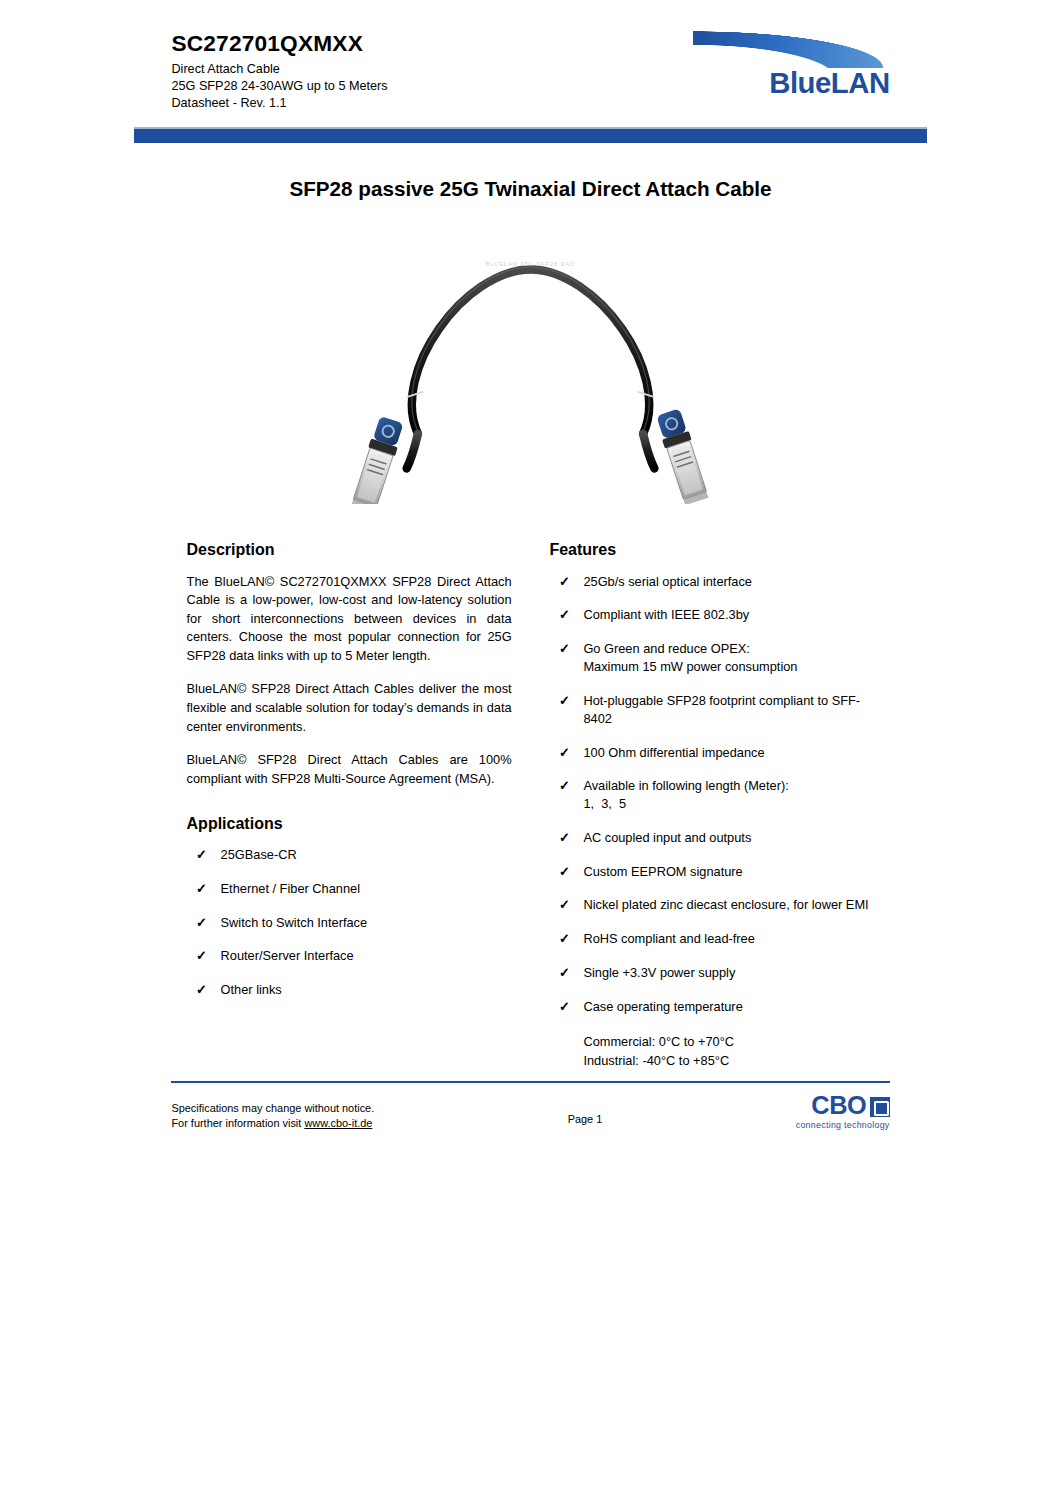SC272701QXMXX
Direct Attach Cable
25G SFP28 24-30AWG up to 5 Meters
Datasheet - Rev. 1.1
Blue LAN
SFP28 passive 25G Twinaxial Direct Attach Cable
BLUELAN 25G SFP28 DAC
Description
The BlueLAN© SC272701QXMXX SFP28 Direct Attach Cable is a low-power, low-cost and low-latency solution for short interconnections between devices in data centers. Choose the most popular connection for 25G SFP28 data links with up to 5 Meter length.
BlueLAN© SFP28 Direct Attach Cables deliver the most flexible and scalable solution for today’s demands in data center environments.
BlueLAN© SFP28 Direct Attach Cables are 100% compliant with SFP28 Multi-Source Agreement (MSA).
Applications
25GBase-CR
Ethernet / Fiber Channel
Switch to Switch Interface
Router/Server Interface
Other links
Features
25Gb/s serial optical interface
Compliant with IEEE 802.3by
Go Green and reduce OPEX:Maximum 15 mW power consumption
Hot-pluggable SFP28 footprint compliant to SFF-8402
100 Ohm differential impedance
Available in following length (Meter):1, 3, 5
AC coupled input and outputs
Custom EEPROM signature
Nickel plated zinc diecast enclosure, for lower EMI
RoHS compliant and lead-free
Single +3.3V power supply
Case operating temperature
Commercial: 0°C to +70°C
Industrial: -40°C to +85°C
Specifications may change without notice.
For further information visit www.cbo-it.de
Page 1
CBO
connecting technology